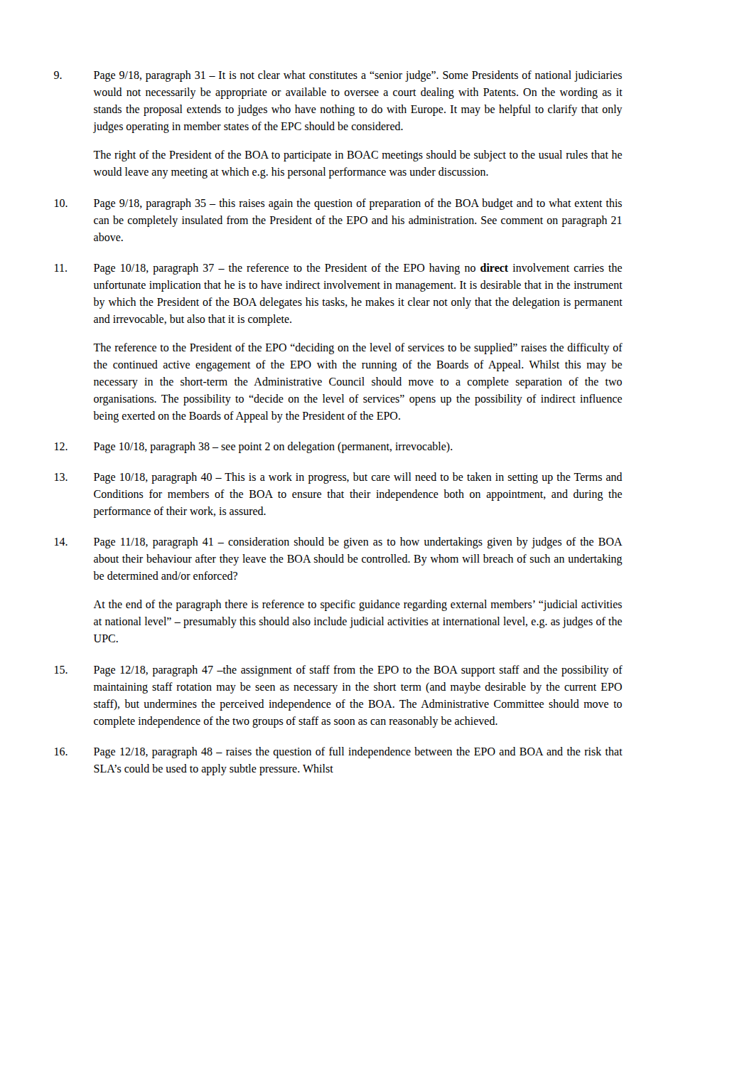9.
Page 9/18, paragraph 31 – It is not clear what constitutes a “senior judge”. Some Presidents of national judiciaries would not necessarily be appropriate or available to oversee a court dealing with Patents. On the wording as it stands the proposal extends to judges who have nothing to do with Europe. It may be helpful to clarify that only judges operating in member states of the EPC should be considered.
The right of the President of the BOA to participate in BOAC meetings should be subject to the usual rules that he would leave any meeting at which e.g. his personal performance was under discussion.
10.
Page 9/18, paragraph 35 – this raises again the question of preparation of the BOA budget and to what extent this can be completely insulated from the President of the EPO and his administration. See comment on paragraph 21 above.
11.
Page 10/18, paragraph 37 – the reference to the President of the EPO having no direct involvement carries the unfortunate implication that he is to have indirect involvement in management. It is desirable that in the instrument by which the President of the BOA delegates his tasks, he makes it clear not only that the delegation is permanent and irrevocable, but also that it is complete.
The reference to the President of the EPO “deciding on the level of services to be supplied” raises the difficulty of the continued active engagement of the EPO with the running of the Boards of Appeal. Whilst this may be necessary in the short-term the Administrative Council should move to a complete separation of the two organisations. The possibility to “decide on the level of services” opens up the possibility of indirect influence being exerted on the Boards of Appeal by the President of the EPO.
12.
Page 10/18, paragraph 38 – see point 2 on delegation (permanent, irrevocable).
13.
Page 10/18, paragraph 40 – This is a work in progress, but care will need to be taken in setting up the Terms and Conditions for members of the BOA to ensure that their independence both on appointment, and during the performance of their work, is assured.
14.
Page 11/18, paragraph 41 – consideration should be given as to how undertakings given by judges of the BOA about their behaviour after they leave the BOA should be controlled. By whom will breach of such an undertaking be determined and/or enforced?
At the end of the paragraph there is reference to specific guidance regarding external members’ “judicial activities at national level” – presumably this should also include judicial activities at international level, e.g. as judges of the UPC.
15.
Page 12/18, paragraph 47 –the assignment of staff from the EPO to the BOA support staff and the possibility of maintaining staff rotation may be seen as necessary in the short term (and maybe desirable by the current EPO staff), but undermines the perceived independence of the BOA. The Administrative Committee should move to complete independence of the two groups of staff as soon as can reasonably be achieved.
16.
Page 12/18, paragraph 48 – raises the question of full independence between the EPO and BOA and the risk that SLA’s could be used to apply subtle pressure. Whilst